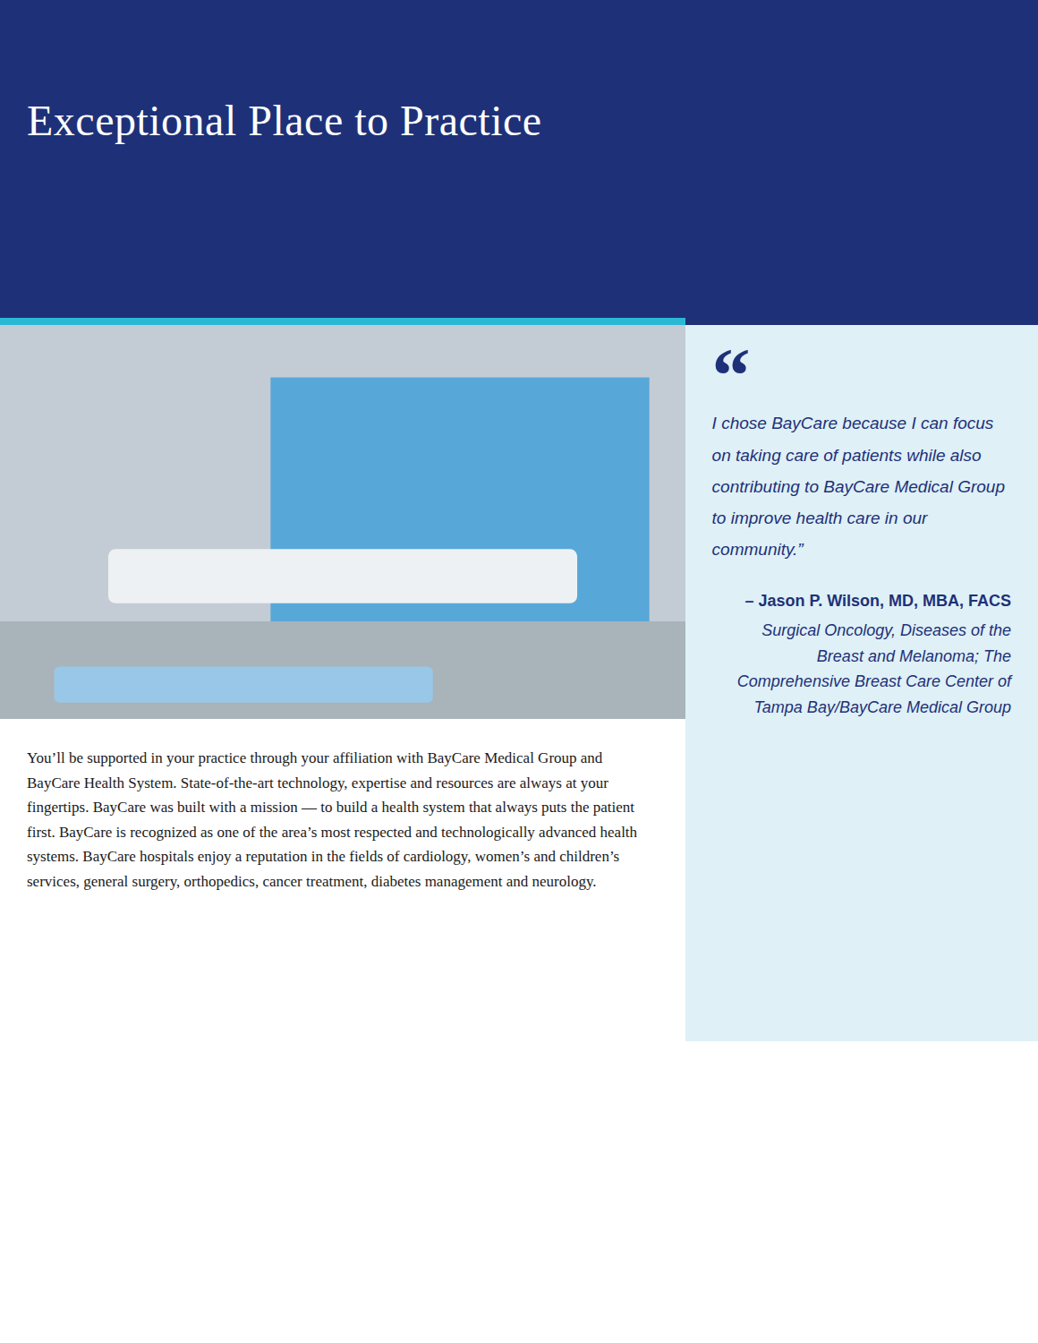Exceptional Place to Practice
You’ll be supported in your practice through your affiliation with BayCare Medical Group and BayCare Health System. State-of-the-art technology, expertise and resources are always at your fingertips. BayCare was built with a mission — to build a health system that always puts the patient first. BayCare is recognized as one of the area’s most respected and technologically advanced health systems. BayCare hospitals enjoy a reputation in the fields of cardiology, women’s and children’s services, general surgery, orthopedics, cancer treatment, diabetes management and neurology.
“
I chose BayCare because I can focus on taking care of patients while also contributing to BayCare Medical Group to improve health care in our community.”
– Jason P. Wilson, MD, MBA, FACS Surgical Oncology, Diseases of the Breast and Melanoma; The Comprehensive Breast Care Center of Tampa Bay/BayCare Medical Group